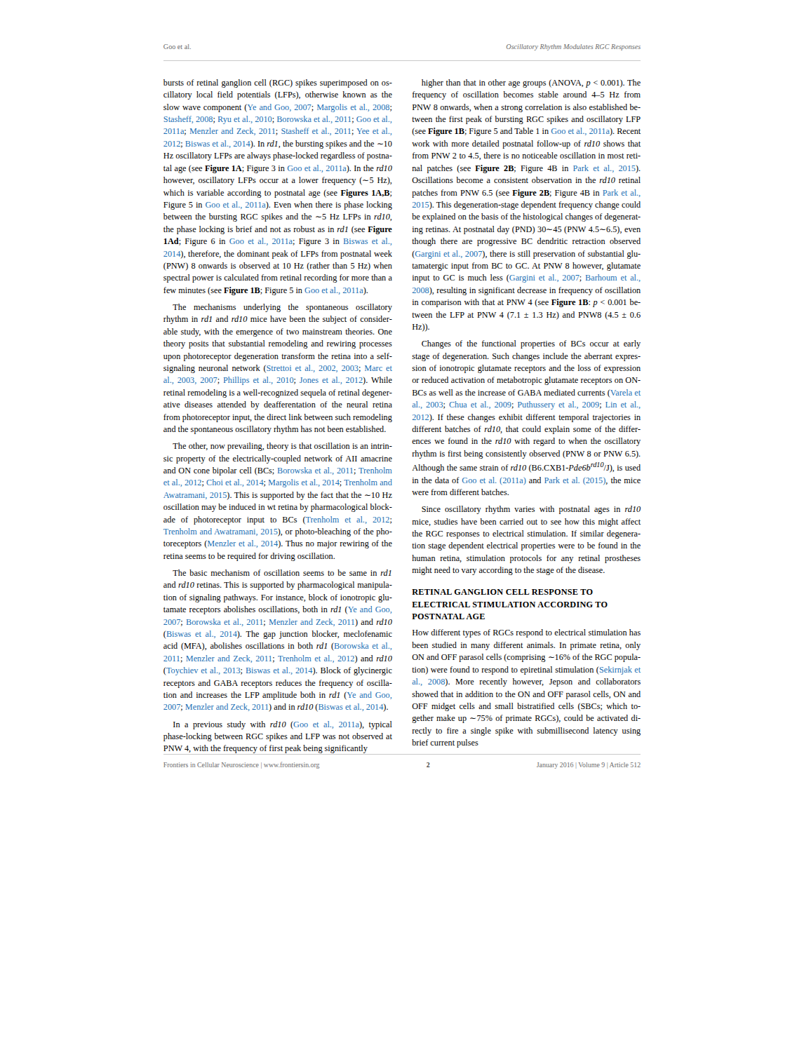Goo et al.
Oscillatory Rhythm Modulates RGC Responses
bursts of retinal ganglion cell (RGC) spikes superimposed on oscillatory local field potentials (LFPs), otherwise known as the slow wave component (Ye and Goo, 2007; Margolis et al., 2008; Stasheff, 2008; Ryu et al., 2010; Borowska et al., 2011; Goo et al., 2011a; Menzler and Zeck, 2011; Stasheff et al., 2011; Yee et al., 2012; Biswas et al., 2014). In rd1, the bursting spikes and the ∼10 Hz oscillatory LFPs are always phase-locked regardless of postnatal age (see Figure 1A; Figure 3 in Goo et al., 2011a). In the rd10 however, oscillatory LFPs occur at a lower frequency (∼5 Hz), which is variable according to postnatal age (see Figures 1A,B; Figure 5 in Goo et al., 2011a). Even when there is phase locking between the bursting RGC spikes and the ∼5 Hz LFPs in rd10, the phase locking is brief and not as robust as in rd1 (see Figure 1Ad; Figure 6 in Goo et al., 2011a; Figure 3 in Biswas et al., 2014), therefore, the dominant peak of LFPs from postnatal week (PNW) 8 onwards is observed at 10 Hz (rather than 5 Hz) when spectral power is calculated from retinal recording for more than a few minutes (see Figure 1B; Figure 5 in Goo et al., 2011a).
The mechanisms underlying the spontaneous oscillatory rhythm in rd1 and rd10 mice have been the subject of considerable study, with the emergence of two mainstream theories. One theory posits that substantial remodeling and rewiring processes upon photoreceptor degeneration transform the retina into a self-signaling neuronal network (Strettoi et al., 2002, 2003; Marc et al., 2003, 2007; Phillips et al., 2010; Jones et al., 2012). While retinal remodeling is a well-recognized sequela of retinal degenerative diseases attended by deafferentation of the neural retina from photoreceptor input, the direct link between such remodeling and the spontaneous oscillatory rhythm has not been established.
The other, now prevailing, theory is that oscillation is an intrinsic property of the electrically-coupled network of AII amacrine and ON cone bipolar cell (BCs; Borowska et al., 2011; Trenholm et al., 2012; Choi et al., 2014; Margolis et al., 2014; Trenholm and Awatramani, 2015). This is supported by the fact that the ∼10 Hz oscillation may be induced in wt retina by pharmacological blockade of photoreceptor input to BCs (Trenholm et al., 2012; Trenholm and Awatramani, 2015), or photo-bleaching of the photoreceptors (Menzler et al., 2014). Thus no major rewiring of the retina seems to be required for driving oscillation.
The basic mechanism of oscillation seems to be same in rd1 and rd10 retinas. This is supported by pharmacological manipulation of signaling pathways. For instance, block of ionotropic glutamate receptors abolishes oscillations, both in rd1 (Ye and Goo, 2007; Borowska et al., 2011; Menzler and Zeck, 2011) and rd10 (Biswas et al., 2014). The gap junction blocker, meclofenamic acid (MFA), abolishes oscillations in both rd1 (Borowska et al., 2011; Menzler and Zeck, 2011; Trenholm et al., 2012) and rd10 (Toychiev et al., 2013; Biswas et al., 2014). Block of glycinergic receptors and GABA receptors reduces the frequency of oscillation and increases the LFP amplitude both in rd1 (Ye and Goo, 2007; Menzler and Zeck, 2011) and in rd10 (Biswas et al., 2014).
In a previous study with rd10 (Goo et al., 2011a), typical phase-locking between RGC spikes and LFP was not observed at PNW 4, with the frequency of first peak being significantly
higher than that in other age groups (ANOVA, p < 0.001). The frequency of oscillation becomes stable around 4–5 Hz from PNW 8 onwards, when a strong correlation is also established between the first peak of bursting RGC spikes and oscillatory LFP (see Figure 1B; Figure 5 and Table 1 in Goo et al., 2011a). Recent work with more detailed postnatal follow-up of rd10 shows that from PNW 2 to 4.5, there is no noticeable oscillation in most retinal patches (see Figure 2B; Figure 4B in Park et al., 2015). Oscillations become a consistent observation in the rd10 retinal patches from PNW 6.5 (see Figure 2B; Figure 4B in Park et al., 2015). This degeneration-stage dependent frequency change could be explained on the basis of the histological changes of degenerating retinas. At postnatal day (PND) 30∼45 (PNW 4.5∼6.5), even though there are progressive BC dendritic retraction observed (Gargini et al., 2007), there is still preservation of substantial glutamatergic input from BC to GC. At PNW 8 however, glutamate input to GC is much less (Gargini et al., 2007; Barhoum et al., 2008), resulting in significant decrease in frequency of oscillation in comparison with that at PNW 4 (see Figure 1B: p < 0.001 between the LFP at PNW 4 (7.1 ± 1.3 Hz) and PNW8 (4.5 ± 0.6 Hz)).
Changes of the functional properties of BCs occur at early stage of degeneration. Such changes include the aberrant expression of ionotropic glutamate receptors and the loss of expression or reduced activation of metabotropic glutamate receptors on ON-BCs as well as the increase of GABA mediated currents (Varela et al., 2003; Chua et al., 2009; Puthussery et al., 2009; Lin et al., 2012). If these changes exhibit different temporal trajectories in different batches of rd10, that could explain some of the differences we found in the rd10 with regard to when the oscillatory rhythm is first being consistently observed (PNW 8 or PNW 6.5). Although the same strain of rd10 (B6.CXB1-Pde6brd10/J), is used in the data of Goo et al. (2011a) and Park et al. (2015), the mice were from different batches.
Since oscillatory rhythm varies with postnatal ages in rd10 mice, studies have been carried out to see how this might affect the RGC responses to electrical stimulation. If similar degeneration stage dependent electrical properties were to be found in the human retina, stimulation protocols for any retinal prostheses might need to vary according to the stage of the disease.
Retinal Ganglion Cell Response to Electrical Stimulation According to Postnatal Age
How different types of RGCs respond to electrical stimulation has been studied in many different animals. In primate retina, only ON and OFF parasol cells (comprising ∼16% of the RGC population) were found to respond to epiretinal stimulation (Sekirnjak et al., 2008). More recently however, Jepson and collaborators showed that in addition to the ON and OFF parasol cells, ON and OFF midget cells and small bistratified cells (SBCs; which together make up ∼75% of primate RGCs), could be activated directly to fire a single spike with submillisecond latency using brief current pulses
Frontiers in Cellular Neuroscience | www.frontiersin.org
2
January 2016 | Volume 9 | Article 512